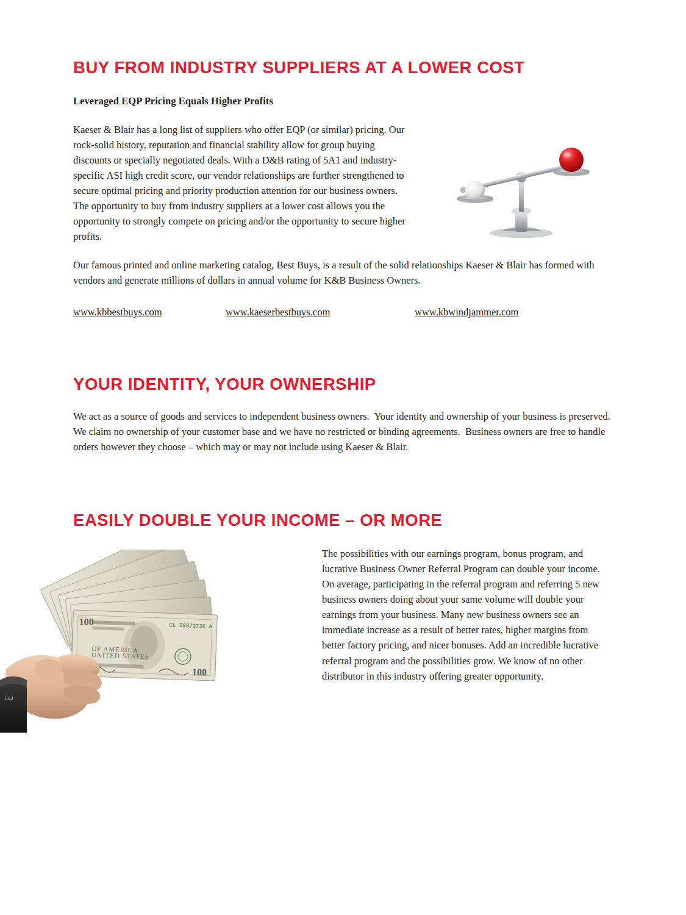Buy from Industry Suppliers at a Lower Cost
Leveraged EQP Pricing Equals Higher Profits
Kaeser & Blair has a long list of suppliers who offer EQP (or similar) pricing. Our rock-solid history, reputation and financial stability allow for group buying discounts or specially negotiated deals. With a D&B rating of 5A1 and industry-specific ASI high credit score, our vendor relationships are further strengthened to secure optimal pricing and priority production attention for our business owners. The opportunity to buy from industry suppliers at a lower cost allows you the opportunity to strongly compete on pricing and/or the opportunity to secure higher profits.
Our famous printed and online marketing catalog, Best Buys, is a result of the solid relationships Kaeser & Blair has formed with vendors and generate millions of dollars in annual volume for K&B Business Owners.
www.kbbestbuys.com www.kaeserbestbuys.com www.kbwindjammer.com
Your Identity, Your Ownership
We act as a source of goods and services to independent business owners. Your identity and ownership of your business is preserved. We claim no ownership of your customer base and we have no restricted or binding agreements. Business owners are free to handle orders however they choose – which may or may not include using Kaeser & Blair.
Easily Double Your Income – or More
UNITED STATES OF AMERICA 100 100 CL 58373738 A L13
The possibilities with our earnings program, bonus program, and lucrative Business Owner Referral Program can double your income. On average, participating in the referral program and referring 5 new business owners doing about your same volume will double your earnings from your business. Many new business owners see an immediate increase as a result of better rates, higher margins from better factory pricing, and nicer bonuses. Add an incredible lucrative referral program and the possibilities grow. We know of no other distributor in this industry offering greater opportunity.